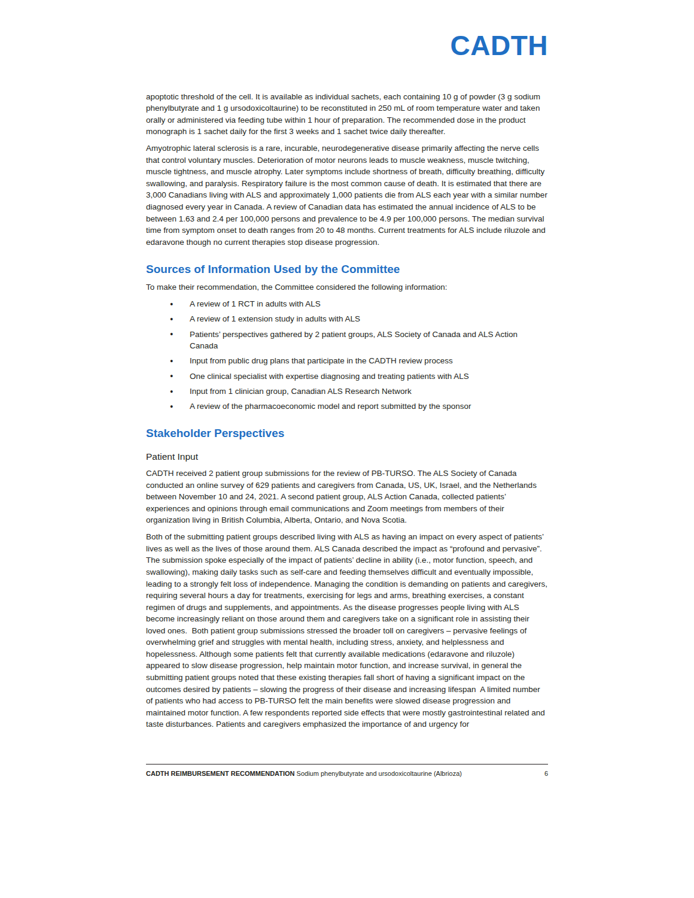CADTH
apoptotic threshold of the cell. It is available as individual sachets, each containing 10 g of powder (3 g sodium phenylbutyrate and 1 g ursodoxicoltaurine) to be reconstituted in 250 mL of room temperature water and taken orally or administered via feeding tube within 1 hour of preparation. The recommended dose in the product monograph is 1 sachet daily for the first 3 weeks and 1 sachet twice daily thereafter.
Amyotrophic lateral sclerosis is a rare, incurable, neurodegenerative disease primarily affecting the nerve cells that control voluntary muscles. Deterioration of motor neurons leads to muscle weakness, muscle twitching, muscle tightness, and muscle atrophy. Later symptoms include shortness of breath, difficulty breathing, difficulty swallowing, and paralysis. Respiratory failure is the most common cause of death. It is estimated that there are 3,000 Canadians living with ALS and approximately 1,000 patients die from ALS each year with a similar number diagnosed every year in Canada. A review of Canadian data has estimated the annual incidence of ALS to be between 1.63 and 2.4 per 100,000 persons and prevalence to be 4.9 per 100,000 persons. The median survival time from symptom onset to death ranges from 20 to 48 months. Current treatments for ALS include riluzole and edaravone though no current therapies stop disease progression.
Sources of Information Used by the Committee
To make their recommendation, the Committee considered the following information:
A review of 1 RCT in adults with ALS
A review of 1 extension study in adults with ALS
Patients’ perspectives gathered by 2 patient groups, ALS Society of Canada and ALS Action Canada
Input from public drug plans that participate in the CADTH review process
One clinical specialist with expertise diagnosing and treating patients with ALS
Input from 1 clinician group, Canadian ALS Research Network
A review of the pharmacoeconomic model and report submitted by the sponsor
Stakeholder Perspectives
Patient Input
CADTH received 2 patient group submissions for the review of PB-TURSO. The ALS Society of Canada conducted an online survey of 629 patients and caregivers from Canada, US, UK, Israel, and the Netherlands between November 10 and 24, 2021. A second patient group, ALS Action Canada, collected patients’ experiences and opinions through email communications and Zoom meetings from members of their organization living in British Columbia, Alberta, Ontario, and Nova Scotia.
Both of the submitting patient groups described living with ALS as having an impact on every aspect of patients’ lives as well as the lives of those around them. ALS Canada described the impact as “profound and pervasive”. The submission spoke especially of the impact of patients’ decline in ability (i.e., motor function, speech, and swallowing), making daily tasks such as self-care and feeding themselves difficult and eventually impossible, leading to a strongly felt loss of independence. Managing the condition is demanding on patients and caregivers, requiring several hours a day for treatments, exercising for legs and arms, breathing exercises, a constant regimen of drugs and supplements, and appointments. As the disease progresses people living with ALS become increasingly reliant on those around them and caregivers take on a significant role in assisting their loved ones. Both patient group submissions stressed the broader toll on caregivers – pervasive feelings of overwhelming grief and struggles with mental health, including stress, anxiety, and helplessness and hopelessness. Although some patients felt that currently available medications (edaravone and riluzole) appeared to slow disease progression, help maintain motor function, and increase survival, in general the submitting patient groups noted that these existing therapies fall short of having a significant impact on the outcomes desired by patients – slowing the progress of their disease and increasing lifespan A limited number of patients who had access to PB-TURSO felt the main benefits were slowed disease progression and maintained motor function. A few respondents reported side effects that were mostly gastrointestinal related and taste disturbances. Patients and caregivers emphasized the importance of and urgency for
CADTH REIMBURSEMENT RECOMMENDATION Sodium phenylbutyrate and ursodoxicoltaurine (Albrioza)
6